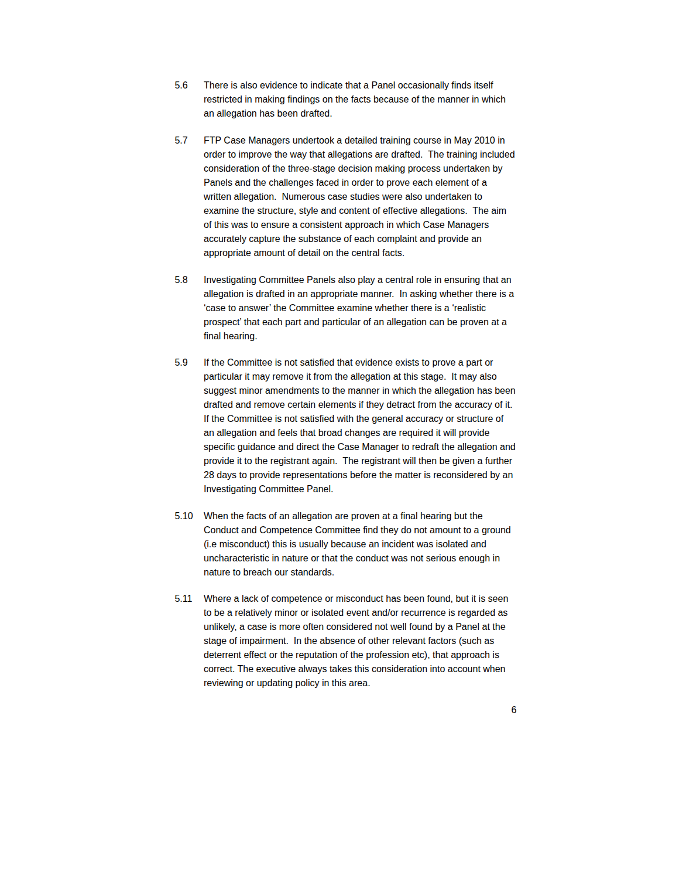5.6
There is also evidence to indicate that a Panel occasionally finds itself restricted in making findings on the facts because of the manner in which an allegation has been drafted.
5.7
FTP Case Managers undertook a detailed training course in May 2010 in order to improve the way that allegations are drafted. The training included consideration of the three-stage decision making process undertaken by Panels and the challenges faced in order to prove each element of a written allegation. Numerous case studies were also undertaken to examine the structure, style and content of effective allegations. The aim of this was to ensure a consistent approach in which Case Managers accurately capture the substance of each complaint and provide an appropriate amount of detail on the central facts.
5.8
Investigating Committee Panels also play a central role in ensuring that an allegation is drafted in an appropriate manner. In asking whether there is a ‘case to answer’ the Committee examine whether there is a ‘realistic prospect’ that each part and particular of an allegation can be proven at a final hearing.
5.9
If the Committee is not satisfied that evidence exists to prove a part or particular it may remove it from the allegation at this stage. It may also suggest minor amendments to the manner in which the allegation has been drafted and remove certain elements if they detract from the accuracy of it. If the Committee is not satisfied with the general accuracy or structure of an allegation and feels that broad changes are required it will provide specific guidance and direct the Case Manager to redraft the allegation and provide it to the registrant again. The registrant will then be given a further 28 days to provide representations before the matter is reconsidered by an Investigating Committee Panel.
5.10
When the facts of an allegation are proven at a final hearing but the Conduct and Competence Committee find they do not amount to a ground (i.e misconduct) this is usually because an incident was isolated and uncharacteristic in nature or that the conduct was not serious enough in nature to breach our standards.
5.11
Where a lack of competence or misconduct has been found, but it is seen to be a relatively minor or isolated event and/or recurrence is regarded as unlikely, a case is more often considered not well found by a Panel at the stage of impairment. In the absence of other relevant factors (such as deterrent effect or the reputation of the profession etc), that approach is correct. The executive always takes this consideration into account when reviewing or updating policy in this area.
6